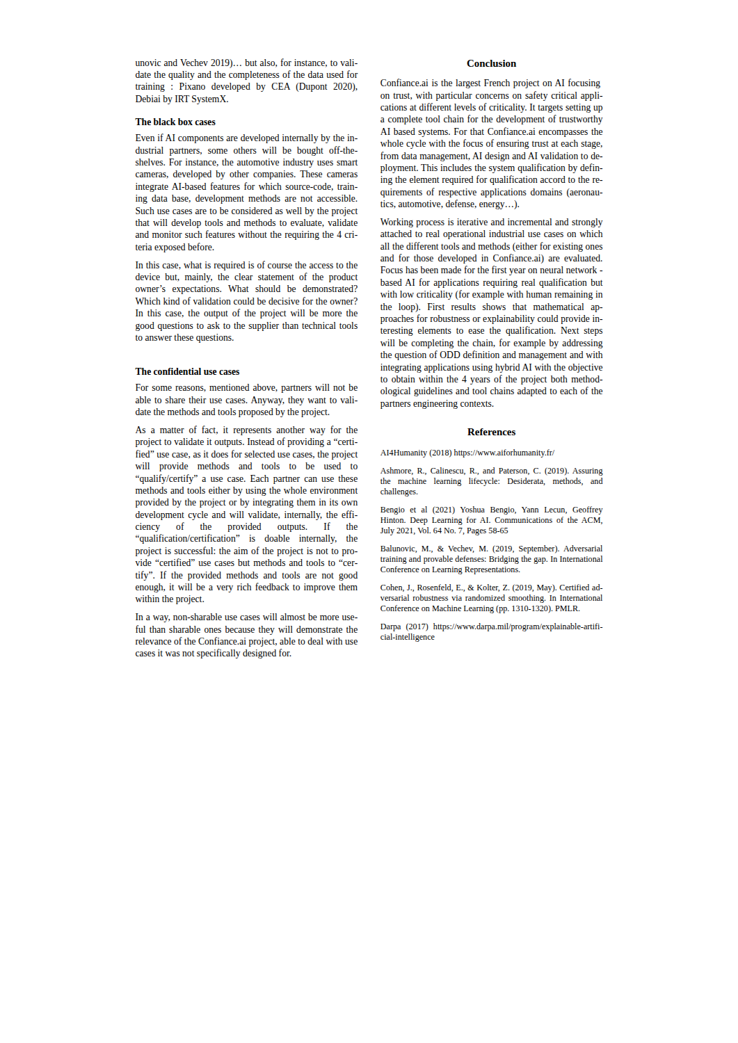unovic and Vechev 2019)… but also, for instance, to validate the quality and the completeness of the data used for training : Pixano developed by CEA (Dupont 2020), Debiai by IRT SystemX.
The black box cases
Even if AI components are developed internally by the industrial partners, some others will be bought off-the-shelves. For instance, the automotive industry uses smart cameras, developed by other companies. These cameras integrate AI-based features for which source-code, training data base, development methods are not accessible. Such use cases are to be considered as well by the project that will develop tools and methods to evaluate, validate and monitor such features without the requiring the 4 criteria exposed before.
In this case, what is required is of course the access to the device but, mainly, the clear statement of the product owner’s expectations. What should be demonstrated? Which kind of validation could be decisive for the owner? In this case, the output of the project will be more the good questions to ask to the supplier than technical tools to answer these questions.
The confidential use cases
For some reasons, mentioned above, partners will not be able to share their use cases. Anyway, they want to validate the methods and tools proposed by the project.
As a matter of fact, it represents another way for the project to validate it outputs. Instead of providing a “certified” use case, as it does for selected use cases, the project will provide methods and tools to be used to “qualify/certify” a use case. Each partner can use these methods and tools either by using the whole environment provided by the project or by integrating them in its own development cycle and will validate, internally, the efficiency of the provided outputs. If the “qualification/certification” is doable internally, the project is successful: the aim of the project is not to provide “certified” use cases but methods and tools to “certify”. If the provided methods and tools are not good enough, it will be a very rich feedback to improve them within the project.
In a way, non-sharable use cases will almost be more useful than sharable ones because they will demonstrate the relevance of the Confiance.ai project, able to deal with use cases it was not specifically designed for.
Conclusion
Confiance.ai is the largest French project on AI focusing on trust, with particular concerns on safety critical applications at different levels of criticality. It targets setting up a complete tool chain for the development of trustworthy AI based systems. For that Confiance.ai encompasses the whole cycle with the focus of ensuring trust at each stage, from data management, AI design and AI validation to deployment. This includes the system qualification by defining the element required for qualification accord to the requirements of respective applications domains (aeronautics, automotive, defense, energy…).
Working process is iterative and incremental and strongly attached to real operational industrial use cases on which all the different tools and methods (either for existing ones and for those developed in Confiance.ai) are evaluated. Focus has been made for the first year on neural network -based AI for applications requiring real qualification but with low criticality (for example with human remaining in the loop). First results shows that mathematical approaches for robustness or explainability could provide interesting elements to ease the qualification. Next steps will be completing the chain, for example by addressing the question of ODD definition and management and with integrating applications using hybrid AI with the objective to obtain within the 4 years of the project both methodological guidelines and tool chains adapted to each of the partners engineering contexts.
References
AI4Humanity (2018) https://www.aiforhumanity.fr/
Ashmore, R., Calinescu, R., and Paterson, C. (2019). Assuring the machine learning lifecycle: Desiderata, methods, and challenges.
Bengio et al (2021) Yoshua Bengio, Yann Lecun, Geoffrey Hinton. Deep Learning for AI. Communications of the ACM, July 2021, Vol. 64 No. 7, Pages 58-65
Balunovic, M., & Vechev, M. (2019, September). Adversarial training and provable defenses: Bridging the gap. In International Conference on Learning Representations.
Cohen, J., Rosenfeld, E., & Kolter, Z. (2019, May). Certified adversarial robustness via randomized smoothing. In International Conference on Machine Learning (pp. 1310-1320). PMLR.
Darpa (2017) https://www.darpa.mil/program/explainable-artificial-intelligence